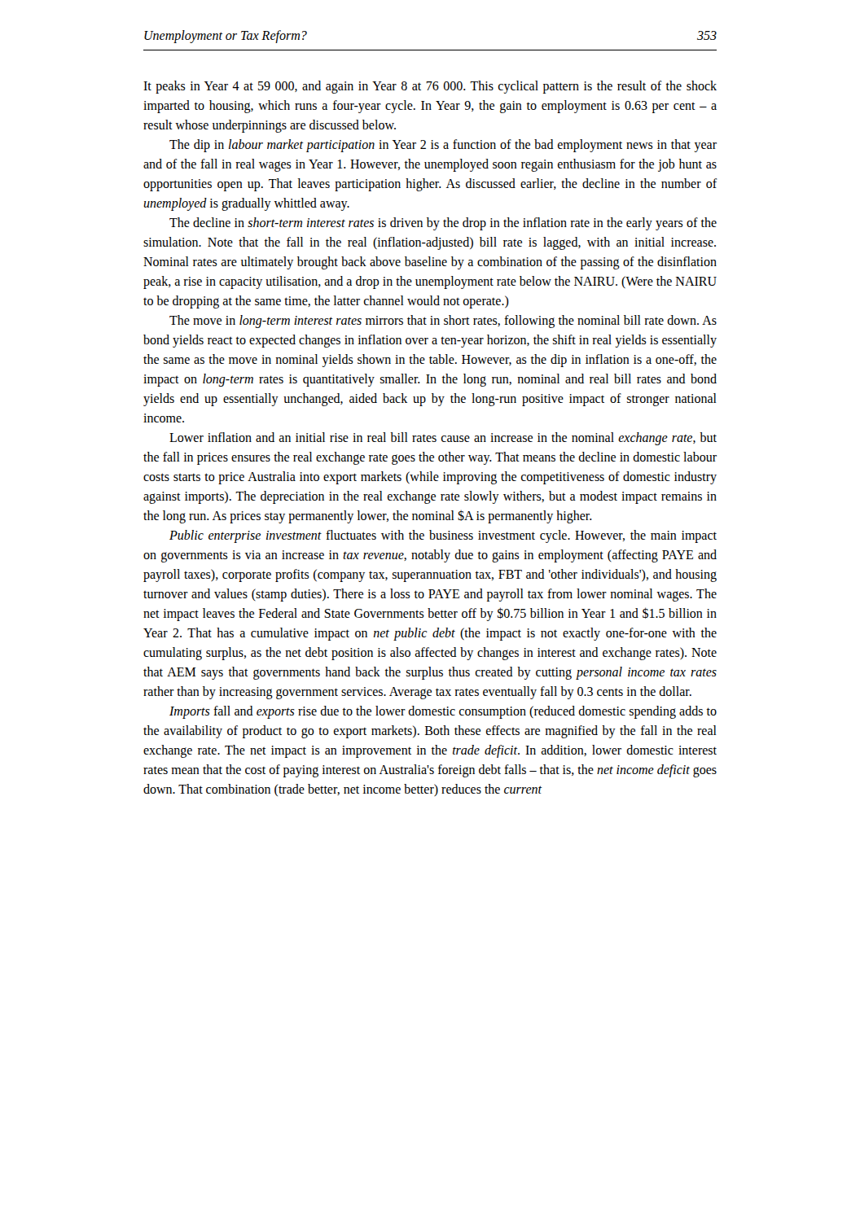Unemployment or Tax Reform? 353
It peaks in Year 4 at 59 000, and again in Year 8 at 76 000. This cyclical pattern is the result of the shock imparted to housing, which runs a four-year cycle. In Year 9, the gain to employment is 0.63 per cent – a result whose underpinnings are discussed below.
The dip in labour market participation in Year 2 is a function of the bad employment news in that year and of the fall in real wages in Year 1. However, the unemployed soon regain enthusiasm for the job hunt as opportunities open up. That leaves participation higher. As discussed earlier, the decline in the number of unemployed is gradually whittled away.
The decline in short-term interest rates is driven by the drop in the inflation rate in the early years of the simulation. Note that the fall in the real (inflation-adjusted) bill rate is lagged, with an initial increase. Nominal rates are ultimately brought back above baseline by a combination of the passing of the disinflation peak, a rise in capacity utilisation, and a drop in the unemployment rate below the NAIRU. (Were the NAIRU to be dropping at the same time, the latter channel would not operate.)
The move in long-term interest rates mirrors that in short rates, following the nominal bill rate down. As bond yields react to expected changes in inflation over a ten-year horizon, the shift in real yields is essentially the same as the move in nominal yields shown in the table. However, as the dip in inflation is a one-off, the impact on long-term rates is quantitatively smaller. In the long run, nominal and real bill rates and bond yields end up essentially unchanged, aided back up by the long-run positive impact of stronger national income.
Lower inflation and an initial rise in real bill rates cause an increase in the nominal exchange rate, but the fall in prices ensures the real exchange rate goes the other way. That means the decline in domestic labour costs starts to price Australia into export markets (while improving the competitiveness of domestic industry against imports). The depreciation in the real exchange rate slowly withers, but a modest impact remains in the long run. As prices stay permanently lower, the nominal $A is permanently higher.
Public enterprise investment fluctuates with the business investment cycle. However, the main impact on governments is via an increase in tax revenue, notably due to gains in employment (affecting PAYE and payroll taxes), corporate profits (company tax, superannuation tax, FBT and 'other individuals'), and housing turnover and values (stamp duties). There is a loss to PAYE and payroll tax from lower nominal wages. The net impact leaves the Federal and State Governments better off by $0.75 billion in Year 1 and $1.5 billion in Year 2. That has a cumulative impact on net public debt (the impact is not exactly one-for-one with the cumulating surplus, as the net debt position is also affected by changes in interest and exchange rates). Note that AEM says that governments hand back the surplus thus created by cutting personal income tax rates rather than by increasing government services. Average tax rates eventually fall by 0.3 cents in the dollar.
Imports fall and exports rise due to the lower domestic consumption (reduced domestic spending adds to the availability of product to go to export markets). Both these effects are magnified by the fall in the real exchange rate. The net impact is an improvement in the trade deficit. In addition, lower domestic interest rates mean that the cost of paying interest on Australia's foreign debt falls – that is, the net income deficit goes down. That combination (trade better, net income better) reduces the current